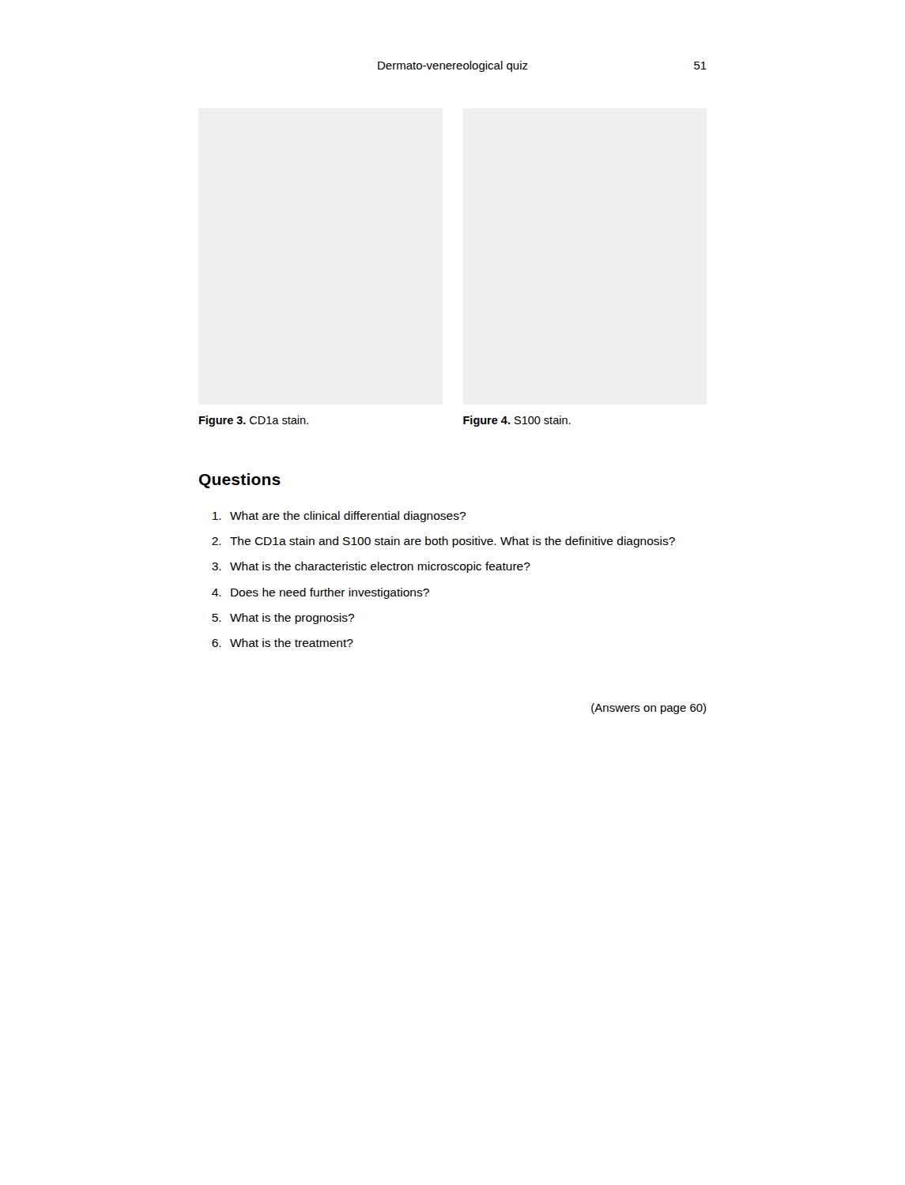Dermato-venereological quiz 51
Figure 3. CD1a stain.
Figure 4. S100 stain.
Questions
What are the clinical differential diagnoses?
The CD1a stain and S100 stain are both positive. What is the definitive diagnosis?
What is the characteristic electron microscopic feature?
Does he need further investigations?
What is the prognosis?
What is the treatment?
(Answers on page 60)